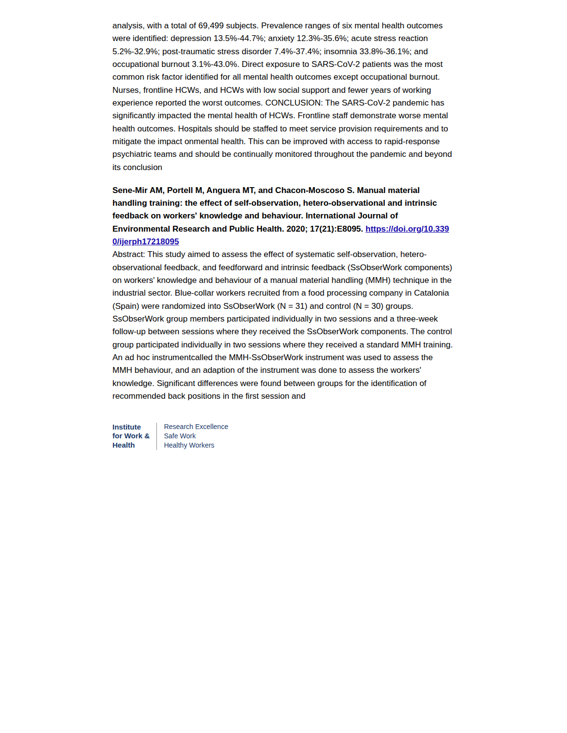analysis, with a total of 69,499 subjects. Prevalence ranges of six mental health outcomes were identified: depression 13.5%-44.7%; anxiety 12.3%-35.6%; acute stress reaction 5.2%-32.9%; post-traumatic stress disorder 7.4%-37.4%; insomnia 33.8%-36.1%; and occupational burnout 3.1%-43.0%. Direct exposure to SARS-CoV-2 patients was the most common risk factor identified for all mental health outcomes except occupational burnout. Nurses, frontline HCWs, and HCWs with low social support and fewer years of working experience reported the worst outcomes. CONCLUSION: The SARS-CoV-2 pandemic has significantly impacted the mental health of HCWs. Frontline staff demonstrate worse mental health outcomes. Hospitals should be staffed to meet service provision requirements and to mitigate the impact onmental health. This can be improved with access to rapid-response psychiatric teams and should be continually monitored throughout the pandemic and beyond its conclusion
Sene-Mir AM, Portell M, Anguera MT, and Chacon-Moscoso S. Manual material handling training: the effect of self-observation, hetero-observational and intrinsic feedback on workers' knowledge and behaviour. International Journal of Environmental Research and Public Health. 2020; 17(21):E8095. https://doi.org/10.3390/ijerph17218095
Abstract: This study aimed to assess the effect of systematic self-observation, hetero-observational feedback, and feedforward and intrinsic feedback (SsObserWork components) on workers' knowledge and behaviour of a manual material handling (MMH) technique in the industrial sector. Blue-collar workers recruited from a food processing company in Catalonia (Spain) were randomized into SsObserWork (N = 31) and control (N = 30) groups. SsObserWork group members participated individually in two sessions and a three-week follow-up between sessions where they received the SsObserWork components. The control group participated individually in two sessions where they received a standard MMH training. An ad hoc instrumentcalled the MMH-SsObserWork instrument was used to assess the MMH behaviour, and an adaption of the instrument was done to assess the workers' knowledge. Significant differences were found between groups for the identification of recommended back positions in the first session and
Institute
for Work &
Health
Research Excellence
Safe Work
Healthy Workers